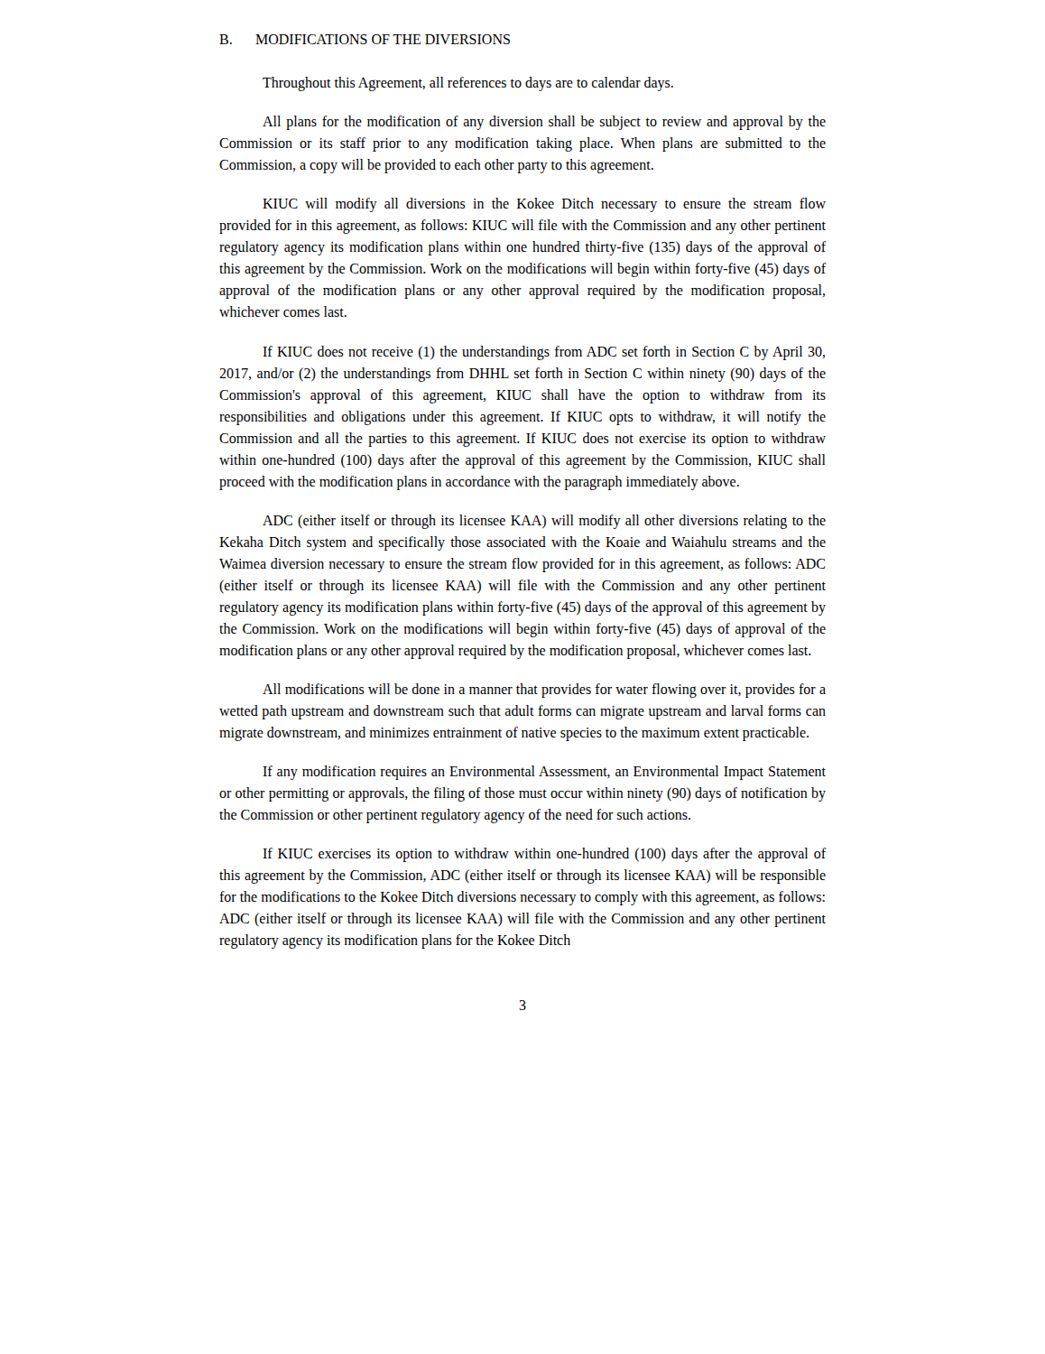B. MODIFICATIONS OF THE DIVERSIONS
Throughout this Agreement, all references to days are to calendar days.
All plans for the modification of any diversion shall be subject to review and approval by the Commission or its staff prior to any modification taking place. When plans are submitted to the Commission, a copy will be provided to each other party to this agreement.
KIUC will modify all diversions in the Kokee Ditch necessary to ensure the stream flow provided for in this agreement, as follows: KIUC will file with the Commission and any other pertinent regulatory agency its modification plans within one hundred thirty-five (135) days of the approval of this agreement by the Commission. Work on the modifications will begin within forty-five (45) days of approval of the modification plans or any other approval required by the modification proposal, whichever comes last.
If KIUC does not receive (1) the understandings from ADC set forth in Section C by April 30, 2017, and/or (2) the understandings from DHHL set forth in Section C within ninety (90) days of the Commission's approval of this agreement, KIUC shall have the option to withdraw from its responsibilities and obligations under this agreement. If KIUC opts to withdraw, it will notify the Commission and all the parties to this agreement. If KIUC does not exercise its option to withdraw within one-hundred (100) days after the approval of this agreement by the Commission, KIUC shall proceed with the modification plans in accordance with the paragraph immediately above.
ADC (either itself or through its licensee KAA) will modify all other diversions relating to the Kekaha Ditch system and specifically those associated with the Koaie and Waiahulu streams and the Waimea diversion necessary to ensure the stream flow provided for in this agreement, as follows: ADC (either itself or through its licensee KAA) will file with the Commission and any other pertinent regulatory agency its modification plans within forty-five (45) days of the approval of this agreement by the Commission. Work on the modifications will begin within forty-five (45) days of approval of the modification plans or any other approval required by the modification proposal, whichever comes last.
All modifications will be done in a manner that provides for water flowing over it, provides for a wetted path upstream and downstream such that adult forms can migrate upstream and larval forms can migrate downstream, and minimizes entrainment of native species to the maximum extent practicable.
If any modification requires an Environmental Assessment, an Environmental Impact Statement or other permitting or approvals, the filing of those must occur within ninety (90) days of notification by the Commission or other pertinent regulatory agency of the need for such actions.
If KIUC exercises its option to withdraw within one-hundred (100) days after the approval of this agreement by the Commission, ADC (either itself or through its licensee KAA) will be responsible for the modifications to the Kokee Ditch diversions necessary to comply with this agreement, as follows: ADC (either itself or through its licensee KAA) will file with the Commission and any other pertinent regulatory agency its modification plans for the Kokee Ditch
3